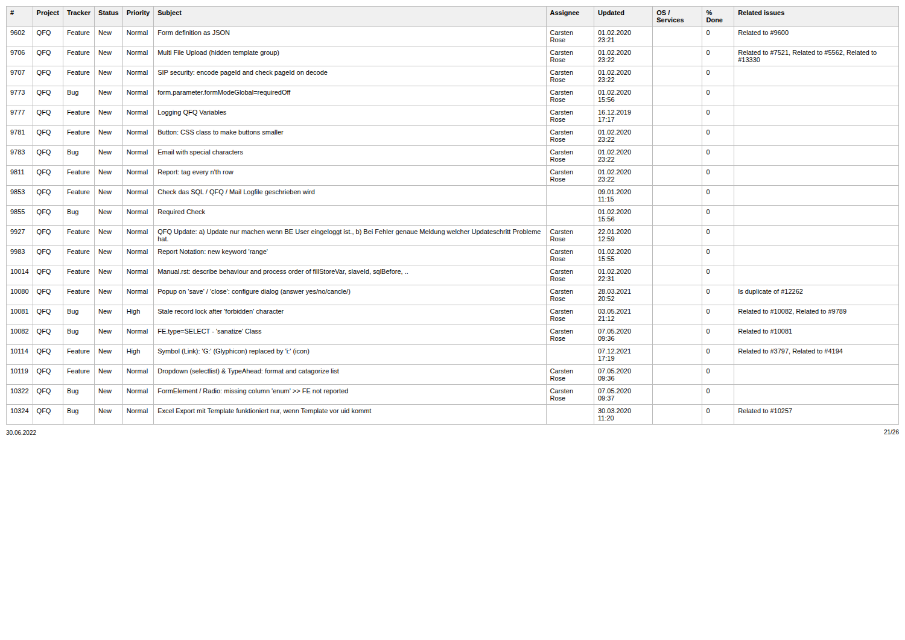| # | Project | Tracker | Status | Priority | Subject | Assignee | Updated | OS / Services | % Done | Related issues |
| --- | --- | --- | --- | --- | --- | --- | --- | --- | --- | --- |
| 9602 | QFQ | Feature | New | Normal | Form definition as JSON | Carsten Rose | 01.02.2020 23:21 | | 0 | Related to #9600 |
| 9706 | QFQ | Feature | New | Normal | Multi File Upload (hidden template group) | Carsten Rose | 01.02.2020 23:22 | | 0 | Related to #7521, Related to #5562, Related to #13330 |
| 9707 | QFQ | Feature | New | Normal | SIP security: encode pageId and check pageId on decode | Carsten Rose | 01.02.2020 23:22 | | 0 | |
| 9773 | QFQ | Bug | New | Normal | form.parameter.formModeGlobal=requiredOff | Carsten Rose | 01.02.2020 15:56 | | 0 | |
| 9777 | QFQ | Feature | New | Normal | Logging QFQ Variables | Carsten Rose | 16.12.2019 17:17 | | 0 | |
| 9781 | QFQ | Feature | New | Normal | Button: CSS class to make buttons smaller | Carsten Rose | 01.02.2020 23:22 | | 0 | |
| 9783 | QFQ | Bug | New | Normal | Email with special characters | Carsten Rose | 01.02.2020 23:22 | | 0 | |
| 9811 | QFQ | Feature | New | Normal | Report: tag every n'th row | Carsten Rose | 01.02.2020 23:22 | | 0 | |
| 9853 | QFQ | Feature | New | Normal | Check das SQL / QFQ / Mail Logfile geschrieben wird | | 09.01.2020 11:15 | | 0 | |
| 9855 | QFQ | Bug | New | Normal | Required Check | | 01.02.2020 15:56 | | 0 | |
| 9927 | QFQ | Feature | New | Normal | QFQ Update: a) Update nur machen wenn BE User eingeloggt ist., b) Bei Fehler genaue Meldung welcher Updateschritt Probleme hat. | Carsten Rose | 22.01.2020 12:59 | | 0 | |
| 9983 | QFQ | Feature | New | Normal | Report Notation: new keyword 'range' | Carsten Rose | 01.02.2020 15:55 | | 0 | |
| 10014 | QFQ | Feature | New | Normal | Manual.rst: describe behaviour and process order of fillStoreVar, slaveId, sqlBefore, .. | Carsten Rose | 01.02.2020 22:31 | | 0 | |
| 10080 | QFQ | Feature | New | Normal | Popup on 'save' / 'close': configure dialog (answer yes/no/cancle/) | Carsten Rose | 28.03.2021 20:52 | | 0 | Is duplicate of #12262 |
| 10081 | QFQ | Bug | New | High | Stale record lock after 'forbidden' character | Carsten Rose | 03.05.2021 21:12 | | 0 | Related to #10082, Related to #9789 |
| 10082 | QFQ | Bug | New | Normal | FE.type=SELECT - 'sanatize' Class | Carsten Rose | 07.05.2020 09:36 | | 0 | Related to #10081 |
| 10114 | QFQ | Feature | New | High | Symbol (Link): 'G:' (Glyphicon) replaced by 'i:' (icon) | | 07.12.2021 17:19 | | 0 | Related to #3797, Related to #4194 |
| 10119 | QFQ | Feature | New | Normal | Dropdown (selectlist) & TypeAhead: format and catagorize list | Carsten Rose | 07.05.2020 09:36 | | 0 | |
| 10322 | QFQ | Bug | New | Normal | FormElement / Radio: missing column 'enum' >> FE not reported | Carsten Rose | 07.05.2020 09:37 | | 0 | |
| 10324 | QFQ | Bug | New | Normal | Excel Export mit Template funktioniert nur, wenn Template vor uid kommt | | 30.03.2020 11:20 | | 0 | Related to #10257 |
30.06.2022
21/26